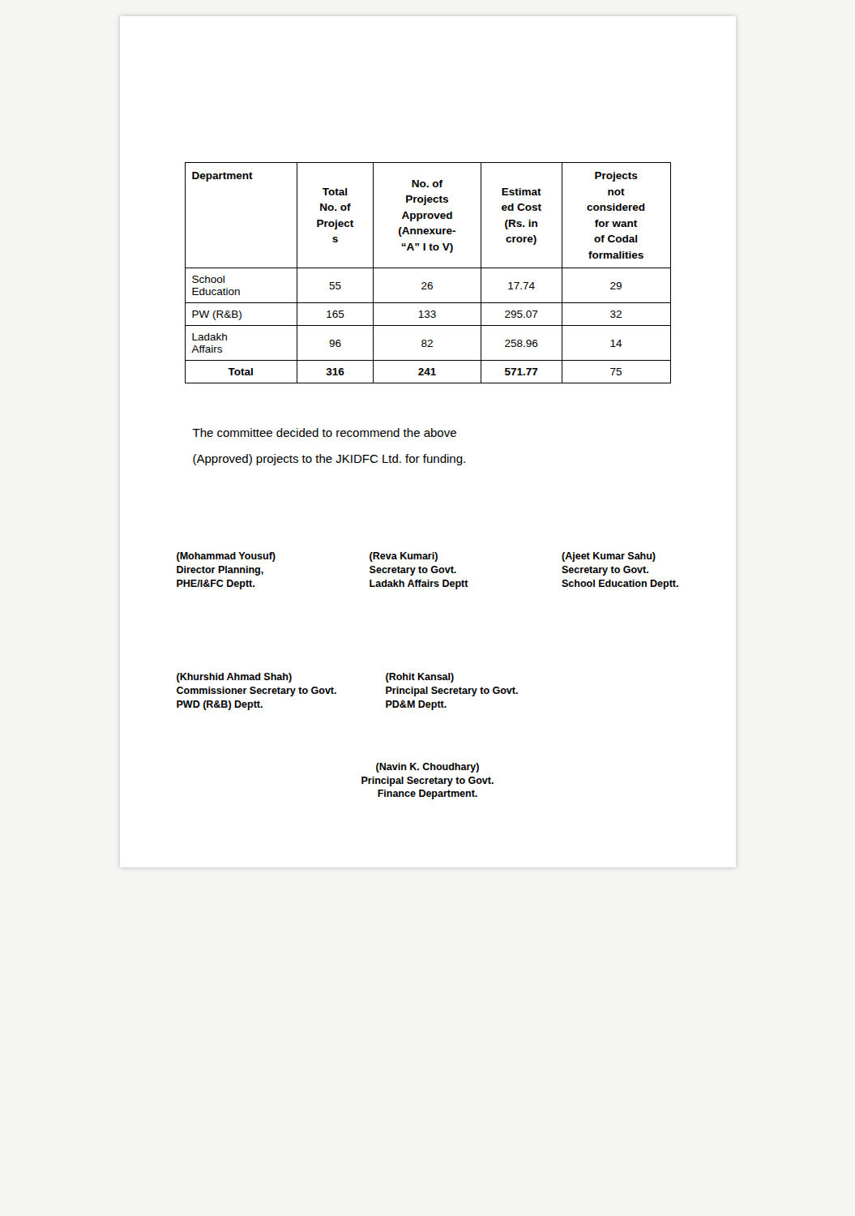| Department | Total No. of Project s | No. of Projects Approved (Annexure- “A” I to V) | Estimat ed Cost (Rs. in crore) | Projects not considered for want of Codal formalities |
| --- | --- | --- | --- | --- |
| School Education | 55 | 26 | 17.74 | 29 |
| PW (R&B) | 165 | 133 | 295.07 | 32 |
| Ladakh Affairs | 96 | 82 | 258.96 | 14 |
| Total | 316 | 241 | 571.77 | 75 |
The committee decided to recommend the above
(Approved) projects to the JKIDFC Ltd. for funding.
(Mohammad Yousuf)
Director Planning,
PHE/I&FC Deptt.
(Reva Kumari)
Secretary to Govt.
Ladakh Affairs Deptt
(Ajeet Kumar Sahu)
Secretary to Govt.
School Education Deptt.
(Khurshid Ahmad Shah)
Commissioner Secretary to Govt.
PWD (R&B) Deptt.
(Rohit Kansal)
Principal Secretary to Govt.
PD&M Deptt.
(Navin K. Choudhary)
Principal Secretary to Govt.
Finance Department.